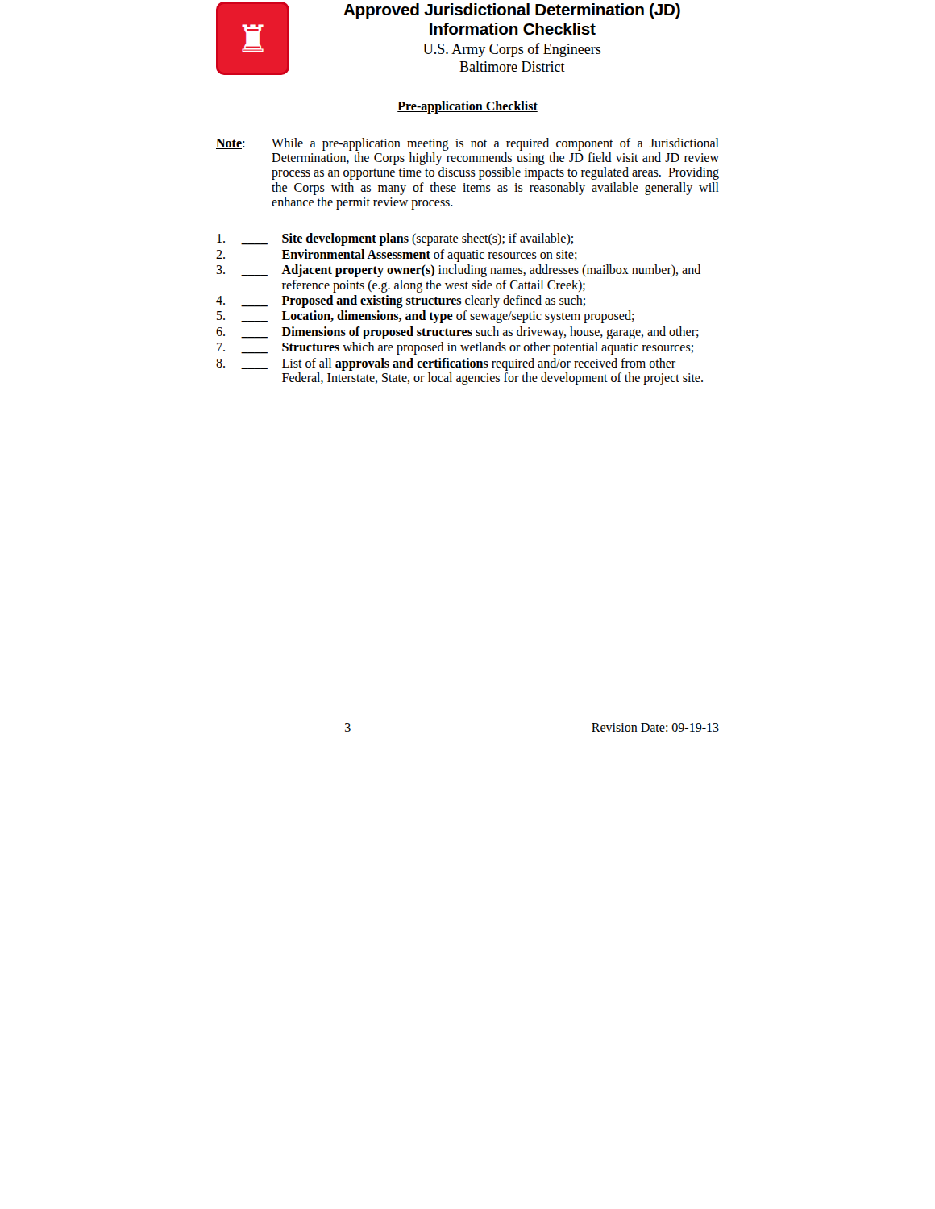♜
Approved Jurisdictional Determination (JD) Information Checklist
U.S. Army Corps of Engineers
Baltimore District
Pre-application Checklist
Note:
While a pre-application meeting is not a required component of a Jurisdictional Determination, the Corps highly recommends using the JD field visit and JD review process as an opportune time to discuss possible impacts to regulated areas. Providing the Corps with as many of these items as is reasonably available generally will enhance the permit review process.
1. ____ Site development plans (separate sheet(s); if available);
2. ____ Environmental Assessment of aquatic resources on site;
3. ____ Adjacent property owner(s) including names, addresses (mailbox number), and reference points (e.g. along the west side of Cattail Creek);
4. ____ Proposed and existing structures clearly defined as such;
5. ____ Location, dimensions, and type of sewage/septic system proposed;
6. ____ Dimensions of proposed structures such as driveway, house, garage, and other;
7. ____ Structures which are proposed in wetlands or other potential aquatic resources;
8. ____ List of all approvals and certifications required and/or received from other Federal, Interstate, State, or local agencies for the development of the project site.
3
Revision Date: 09-19-13